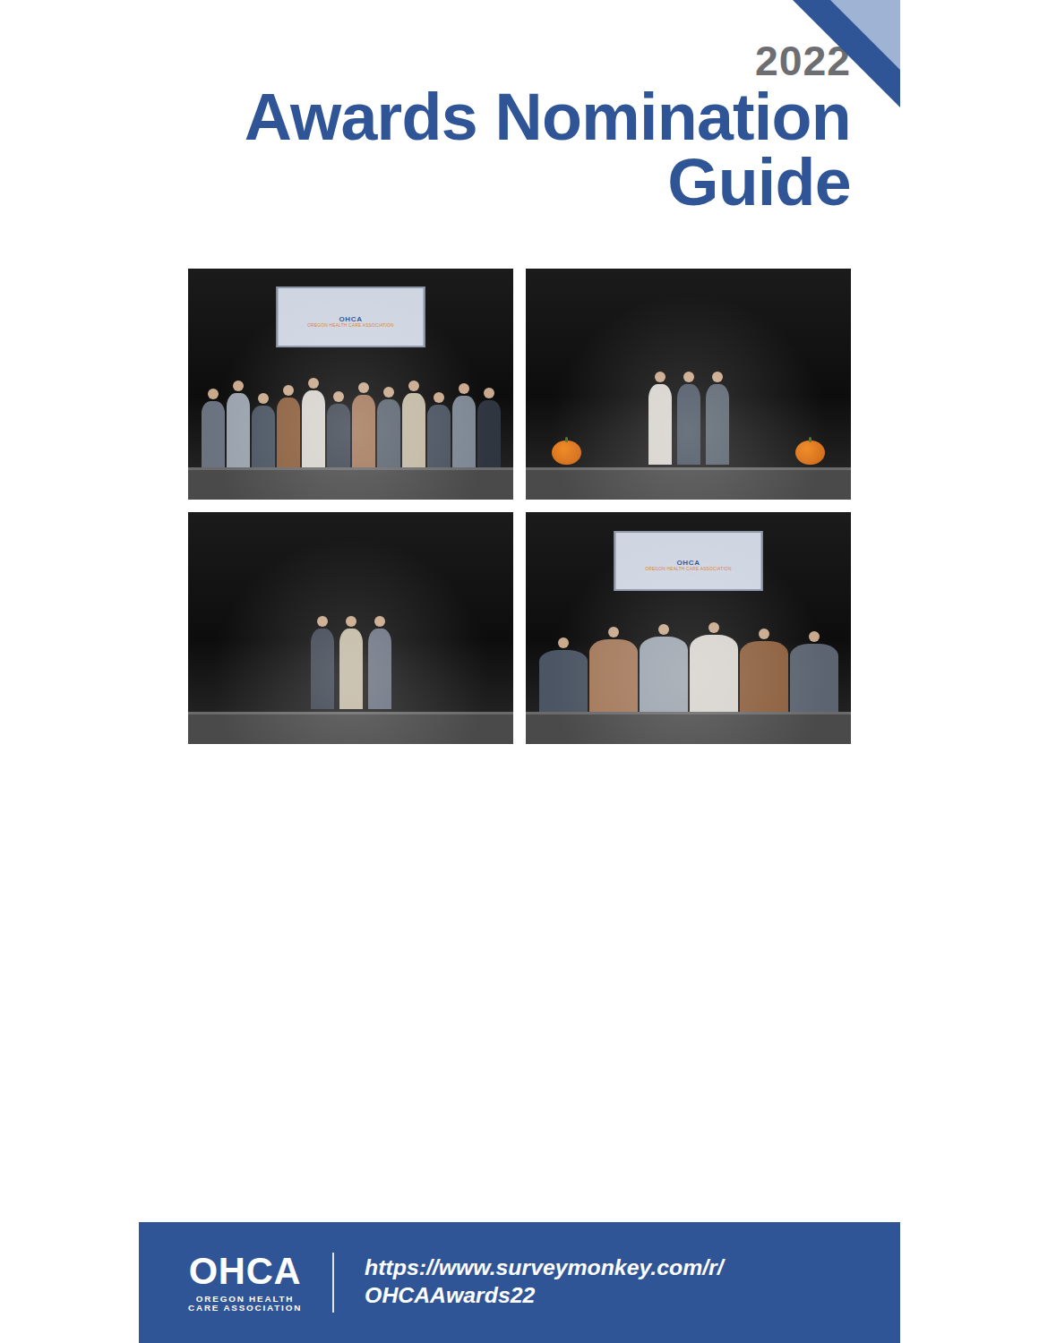2022
Awards NominationGuide
OHCA
OREGON HEALTH CARE ASSOCIATION
OHCA
OREGON HEALTH CARE ASSOCIATION
OHCA
OREGON HEALTH CARE ASSOCIATION
https://www.surveymonkey.com/r/
OHCAAwards22